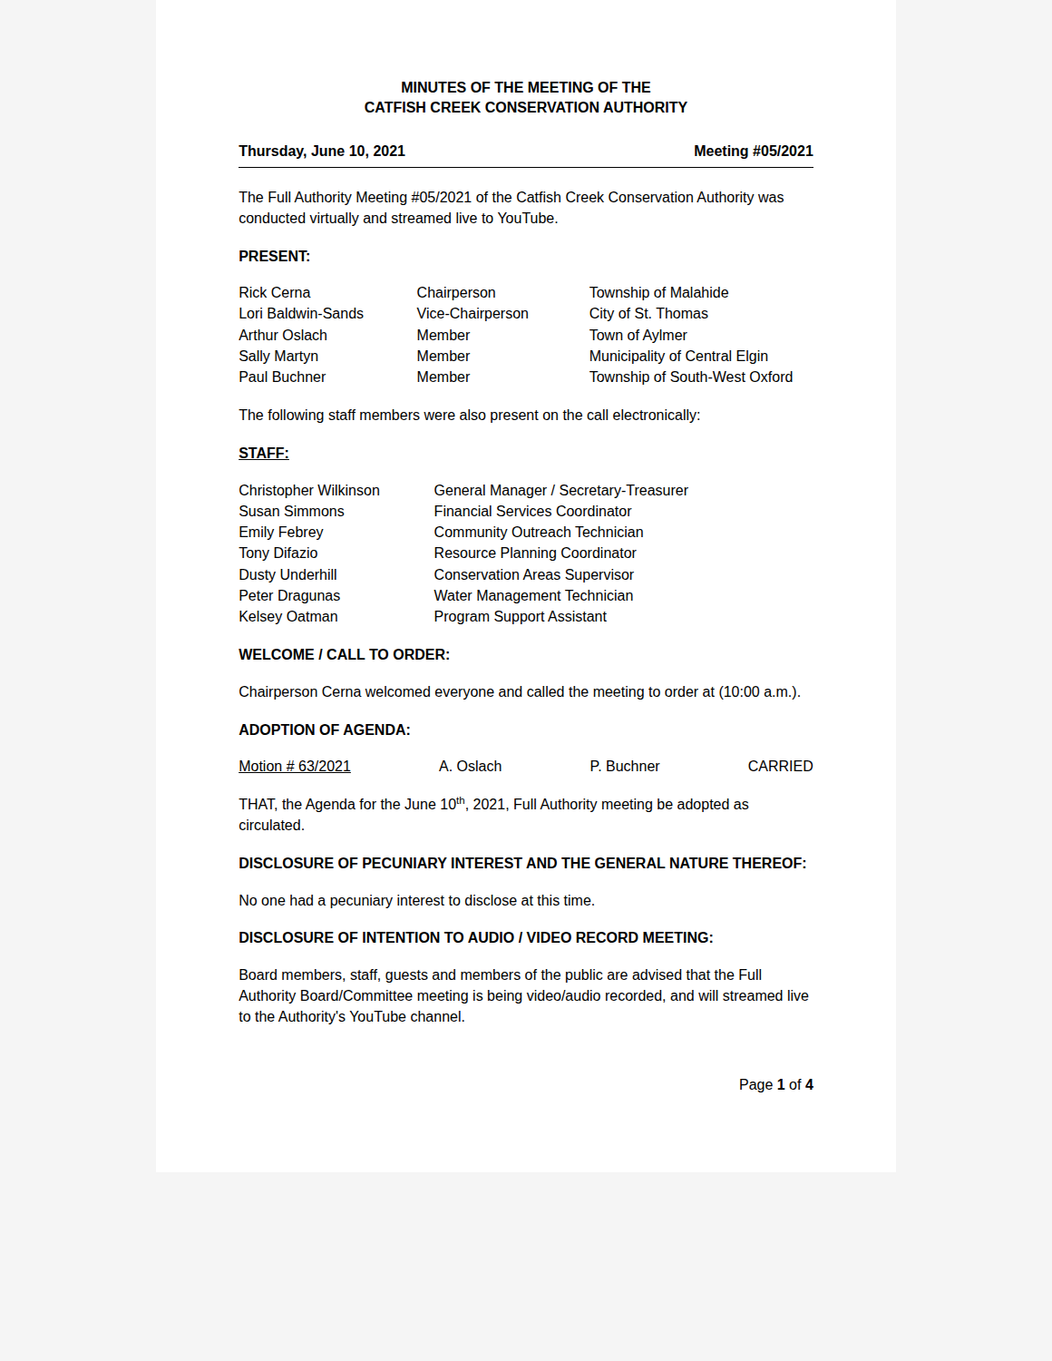MINUTES OF THE MEETING OF THE
CATFISH CREEK CONSERVATION AUTHORITY
Thursday, June 10, 2021 Meeting #05/2021
The Full Authority Meeting #05/2021 of the Catfish Creek Conservation Authority was conducted virtually and streamed live to YouTube.
PRESENT:
| Rick Cerna | Chairperson | Township of Malahide |
| Lori Baldwin-Sands | Vice-Chairperson | City of St. Thomas |
| Arthur Oslach | Member | Town of Aylmer |
| Sally Martyn | Member | Municipality of Central Elgin |
| Paul Buchner | Member | Township of South-West Oxford |
The following staff members were also present on the call electronically:
STAFF:
| Christopher Wilkinson | General Manager / Secretary-Treasurer |
| Susan Simmons | Financial Services Coordinator |
| Emily Febrey | Community Outreach Technician |
| Tony Difazio | Resource Planning Coordinator |
| Dusty Underhill | Conservation Areas Supervisor |
| Peter Dragunas | Water Management Technician |
| Kelsey Oatman | Program Support Assistant |
WELCOME / CALL TO ORDER:
Chairperson Cerna welcomed everyone and called the meeting to order at (10:00 a.m.).
ADOPTION OF AGENDA:
Motion # 63/2021 A. Oslach P. Buchner CARRIED
THAT, the Agenda for the June 10th, 2021, Full Authority meeting be adopted as circulated.
DISCLOSURE OF PECUNIARY INTEREST AND THE GENERAL NATURE THEREOF:
No one had a pecuniary interest to disclose at this time.
DISCLOSURE OF INTENTION TO AUDIO / VIDEO RECORD MEETING:
Board members, staff, guests and members of the public are advised that the Full Authority Board/Committee meeting is being video/audio recorded, and will streamed live to the Authority's YouTube channel.
Page 1 of 4